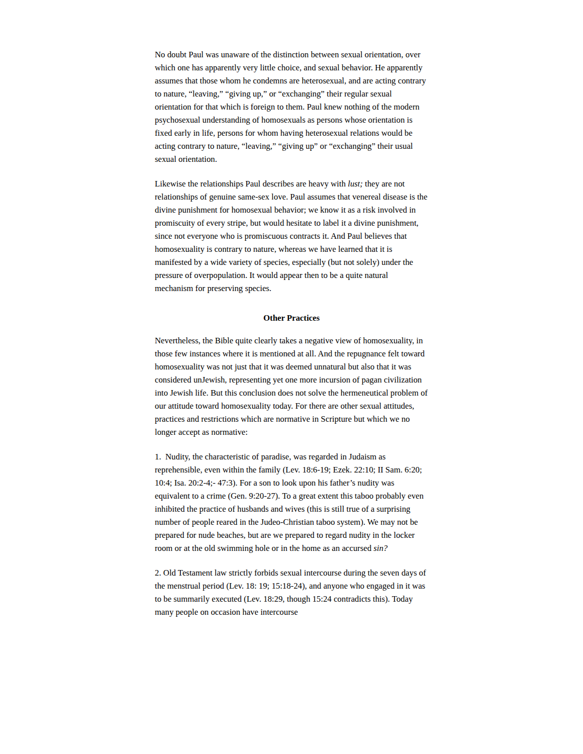No doubt Paul was unaware of the distinction between sexual orientation, over which one has apparently very little choice, and sexual behavior. He apparently assumes that those whom he condemns are heterosexual, and are acting contrary to nature, “leaving,” “giving up,” or “exchanging” their regular sexual orientation for that which is foreign to them. Paul knew nothing of the modern psychosexual understanding of homosexuals as persons whose orientation is fixed early in life, persons for whom having heterosexual relations would be acting contrary to nature, “leaving,” “giving up” or “exchanging” their usual sexual orientation.
Likewise the relationships Paul describes are heavy with lust; they are not relationships of genuine same-sex love. Paul assumes that venereal disease is the divine punishment for homosexual behavior; we know it as a risk involved in promiscuity of every stripe, but would hesitate to label it a divine punishment, since not everyone who is promiscuous contracts it. And Paul believes that homosexuality is contrary to nature, whereas we have learned that it is manifested by a wide variety of species, especially (but not solely) under the pressure of overpopulation. It would appear then to be a quite natural mechanism for preserving species.
Other Practices
Nevertheless, the Bible quite clearly takes a negative view of homosexuality, in those few instances where it is mentioned at all. And the repugnance felt toward homosexuality was not just that it was deemed unnatural but also that it was considered unJewish, representing yet one more incursion of pagan civilization into Jewish life. But this conclusion does not solve the hermeneutical problem of our attitude toward homosexuality today. For there are other sexual attitudes, practices and restrictions which are normative in Scripture but which we no longer accept as normative:
1. Nudity, the characteristic of paradise, was regarded in Judaism as reprehensible, even within the family (Lev. 18:6-19; Ezek. 22:10; II Sam. 6:20; 10:4; Isa. 20:2-4;- 47:3). For a son to look upon his father’s nudity was equivalent to a crime (Gen. 9:20-27). To a great extent this taboo probably even inhibited the practice of husbands and wives (this is still true of a surprising number of people reared in the Judeo-Christian taboo system). We may not be prepared for nude beaches, but are we prepared to regard nudity in the locker room or at the old swimming hole or in the home as an accursed sin?
2. Old Testament law strictly forbids sexual intercourse during the seven days of the menstrual period (Lev. 18: 19; 15:18-24), and anyone who engaged in it was to be summarily executed (Lev. 18:29, though 15:24 contradicts this). Today many people on occasion have intercourse